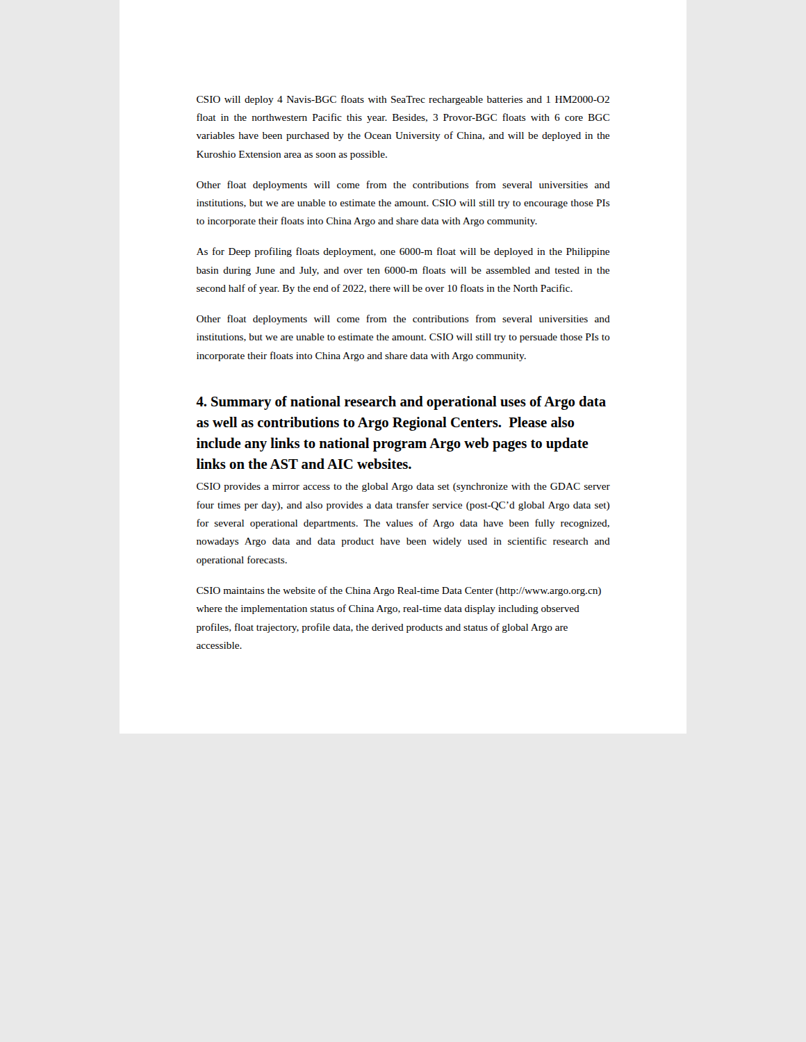CSIO will deploy 4 Navis-BGC floats with SeaTrec rechargeable batteries and 1 HM2000-O2 float in the northwestern Pacific this year. Besides, 3 Provor-BGC floats with 6 core BGC variables have been purchased by the Ocean University of China, and will be deployed in the Kuroshio Extension area as soon as possible.
Other float deployments will come from the contributions from several universities and institutions, but we are unable to estimate the amount. CSIO will still try to encourage those PIs to incorporate their floats into China Argo and share data with Argo community.
As for Deep profiling floats deployment, one 6000-m float will be deployed in the Philippine basin during June and July, and over ten 6000-m floats will be assembled and tested in the second half of year. By the end of 2022, there will be over 10 floats in the North Pacific.
Other float deployments will come from the contributions from several universities and institutions, but we are unable to estimate the amount. CSIO will still try to persuade those PIs to incorporate their floats into China Argo and share data with Argo community.
4. Summary of national research and operational uses of Argo data as well as contributions to Argo Regional Centers. Please also include any links to national program Argo web pages to update links on the AST and AIC websites.
CSIO provides a mirror access to the global Argo data set (synchronize with the GDAC server four times per day), and also provides a data transfer service (post-QC’d global Argo data set) for several operational departments. The values of Argo data have been fully recognized, nowadays Argo data and data product have been widely used in scientific research and operational forecasts.
CSIO maintains the website of the China Argo Real-time Data Center (http://www.argo.org.cn) where the implementation status of China Argo, real-time data display including observed profiles, float trajectory, profile data, the derived products and status of global Argo are accessible.